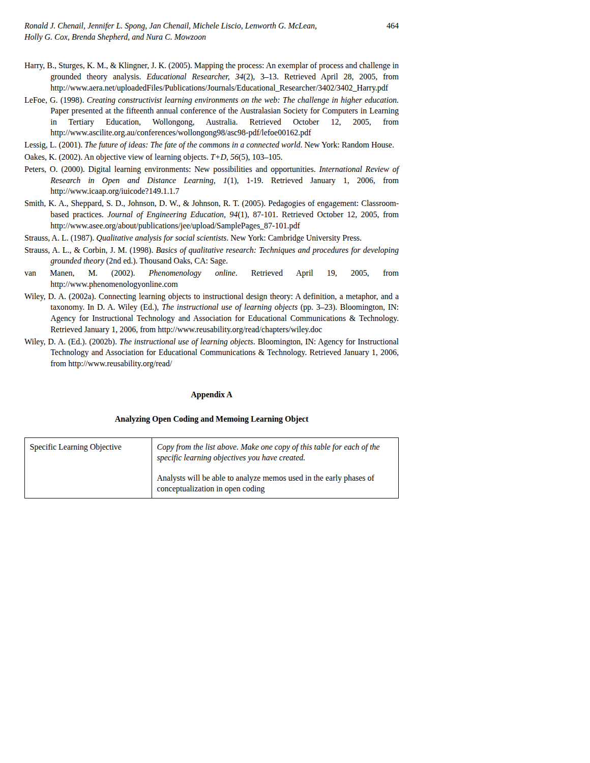Ronald J. Chenail, Jennifer L. Spong, Jan Chenail, Michele Liscio, Lenworth G. McLean,
Holly G. Cox, Brenda Shepherd, and Nura C. Mowzoon
464
Harry, B., Sturges, K. M., & Klingner, J. K. (2005). Mapping the process: An exemplar of process and challenge in grounded theory analysis. Educational Researcher, 34(2), 3–13. Retrieved April 28, 2005, from http://www.aera.net/uploadedFiles/Publications/Journals/Educational_Researcher/3402/3402_Harry.pdf
LeFoe, G. (1998). Creating constructivist learning environments on the web: The challenge in higher education. Paper presented at the fifteenth annual conference of the Australasian Society for Computers in Learning in Tertiary Education, Wollongong, Australia. Retrieved October 12, 2005, from http://www.ascilite.org.au/conferences/wollongong98/asc98-pdf/lefoe00162.pdf
Lessig, L. (2001). The future of ideas: The fate of the commons in a connected world. New York: Random House.
Oakes, K. (2002). An objective view of learning objects. T+D, 56(5), 103–105.
Peters, O. (2000). Digital learning environments: New possibilities and opportunities. International Review of Research in Open and Distance Learning, 1(1), 1-19. Retrieved January 1, 2006, from http://www.icaap.org/iuicode?149.1.1.7
Smith, K. A., Sheppard, S. D., Johnson, D. W., & Johnson, R. T. (2005). Pedagogies of engagement: Classroom-based practices. Journal of Engineering Education, 94(1), 87-101. Retrieved October 12, 2005, from http://www.asee.org/about/publications/jee/upload/SamplePages_87-101.pdf
Strauss, A. L. (1987). Qualitative analysis for social scientists. New York: Cambridge University Press.
Strauss, A. L., & Corbin, J. M. (1998). Basics of qualitative research: Techniques and procedures for developing grounded theory (2nd ed.). Thousand Oaks, CA: Sage.
van Manen, M. (2002). Phenomenology online. Retrieved April 19, 2005, from http://www.phenomenologyonline.com
Wiley, D. A. (2002a). Connecting learning objects to instructional design theory: A definition, a metaphor, and a taxonomy. In D. A. Wiley (Ed.), The instructional use of learning objects (pp. 3–23). Bloomington, IN: Agency for Instructional Technology and Association for Educational Communications & Technology. Retrieved January 1, 2006, from http://www.reusability.org/read/chapters/wiley.doc
Wiley, D. A. (Ed.). (2002b). The instructional use of learning objects. Bloomington, IN: Agency for Instructional Technology and Association for Educational Communications & Technology. Retrieved January 1, 2006, from http://www.reusability.org/read/
Appendix A
Analyzing Open Coding and Memoing Learning Object
| Specific Learning Objective | Copy from the list above. Make one copy of this table for each of the specific learning objectives you have created. Analysts will be able to analyze memos used in the early phases of conceptualization in open coding |